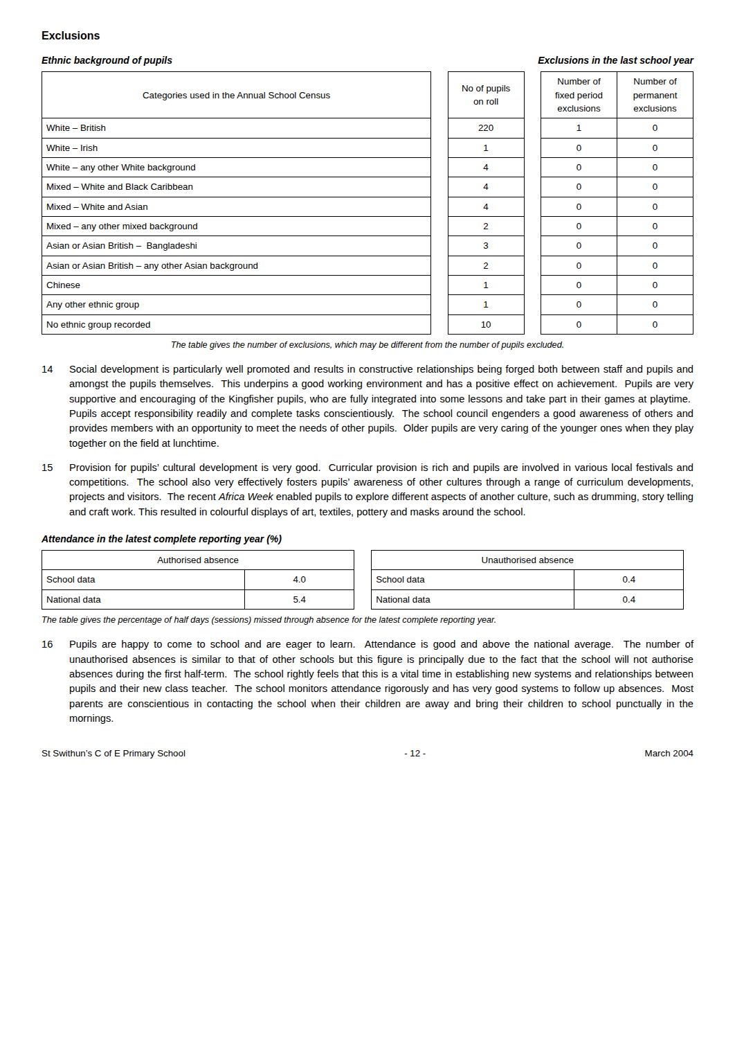Exclusions
Ethnic background of pupils Exclusions in the last school year
| Categories used in the Annual School Census | | No of pupils on roll | | Number of fixed period exclusions | Number of permanent exclusions |
| --- | --- | --- | --- | --- | --- |
| White – British | | 220 | | 1 | 0 |
| White – Irish | | 1 | | 0 | 0 |
| White – any other White background | | 4 | | 0 | 0 |
| Mixed – White and Black Caribbean | | 4 | | 0 | 0 |
| Mixed – White and Asian | | 4 | | 0 | 0 |
| Mixed – any other mixed background | | 2 | | 0 | 0 |
| Asian or Asian British – Bangladeshi | | 3 | | 0 | 0 |
| Asian or Asian British – any other Asian background | | 2 | | 0 | 0 |
| Chinese | | 1 | | 0 | 0 |
| Any other ethnic group | | 1 | | 0 | 0 |
| No ethnic group recorded | | 10 | | 0 | 0 |
The table gives the number of exclusions, which may be different from the number of pupils excluded.
14 Social development is particularly well promoted and results in constructive relationships being forged both between staff and pupils and amongst the pupils themselves. This underpins a good working environment and has a positive effect on achievement. Pupils are very supportive and encouraging of the Kingfisher pupils, who are fully integrated into some lessons and take part in their games at playtime. Pupils accept responsibility readily and complete tasks conscientiously. The school council engenders a good awareness of others and provides members with an opportunity to meet the needs of other pupils. Older pupils are very caring of the younger ones when they play together on the field at lunchtime.
15 Provision for pupils’ cultural development is very good. Curricular provision is rich and pupils are involved in various local festivals and competitions. The school also very effectively fosters pupils’ awareness of other cultures through a range of curriculum developments, projects and visitors. The recent Africa Week enabled pupils to explore different aspects of another culture, such as drumming, story telling and craft work. This resulted in colourful displays of art, textiles, pottery and masks around the school.
Attendance in the latest complete reporting year (%)
| Authorised absence |
| --- |
| School data | 4.0 |
| National data | 5.4 |
| Unauthorised absence |
| --- |
| School data | 0.4 |
| National data | 0.4 |
The table gives the percentage of half days (sessions) missed through absence for the latest complete reporting year.
16 Pupils are happy to come to school and are eager to learn. Attendance is good and above the national average. The number of unauthorised absences is similar to that of other schools but this figure is principally due to the fact that the school will not authorise absences during the first half-term. The school rightly feels that this is a vital time in establishing new systems and relationships between pupils and their new class teacher. The school monitors attendance rigorously and has very good systems to follow up absences. Most parents are conscientious in contacting the school when their children are away and bring their children to school punctually in the mornings.
St Swithun’s C of E Primary School - 12 - March 2004